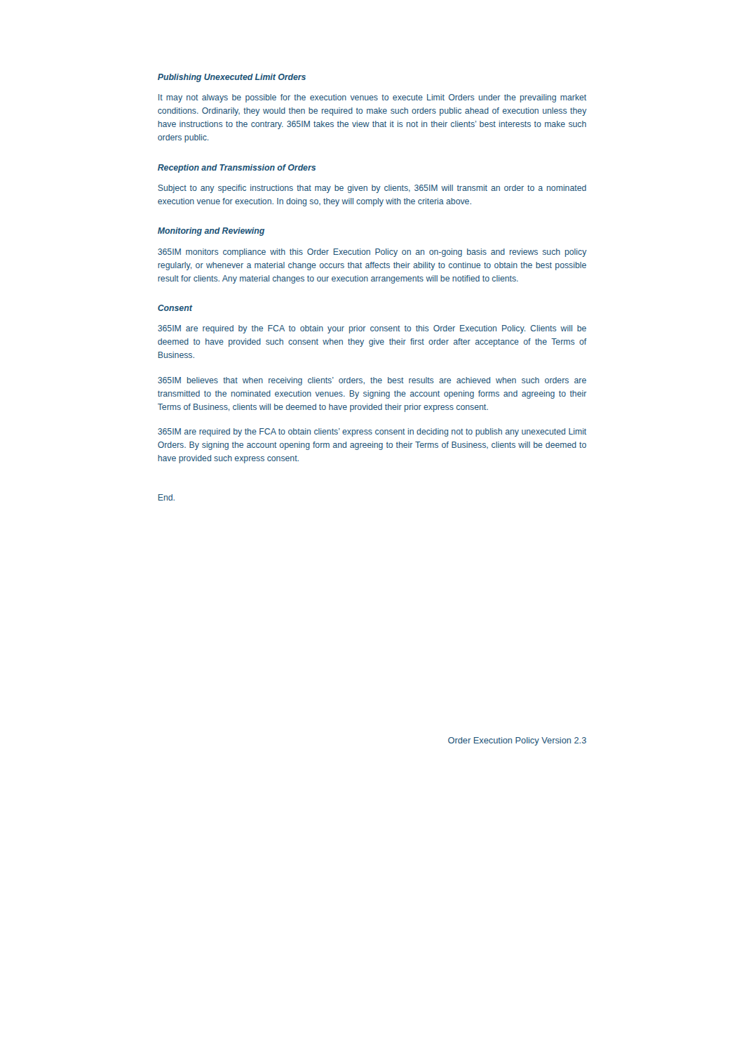Publishing Unexecuted Limit Orders
It may not always be possible for the execution venues to execute Limit Orders under the prevailing market conditions. Ordinarily, they would then be required to make such orders public ahead of execution unless they have instructions to the contrary. 365IM takes the view that it is not in their clients’ best interests to make such orders public.
Reception and Transmission of Orders
Subject to any specific instructions that may be given by clients, 365IM will transmit an order to a nominated execution venue for execution. In doing so, they will comply with the criteria above.
Monitoring and Reviewing
365IM monitors compliance with this Order Execution Policy on an on-going basis and reviews such policy regularly, or whenever a material change occurs that affects their ability to continue to obtain the best possible result for clients. Any material changes to our execution arrangements will be notified to clients.
Consent
365IM are required by the FCA to obtain your prior consent to this Order Execution Policy. Clients will be deemed to have provided such consent when they give their first order after acceptance of the Terms of Business.
365IM believes that when receiving clients’ orders, the best results are achieved when such orders are transmitted to the nominated execution venues. By signing the account opening forms and agreeing to their Terms of Business, clients will be deemed to have provided their prior express consent.
365IM are required by the FCA to obtain clients’ express consent in deciding not to publish any unexecuted Limit Orders. By signing the account opening form and agreeing to their Terms of Business, clients will be deemed to have provided such express consent.
End.
Order Execution Policy Version 2.3